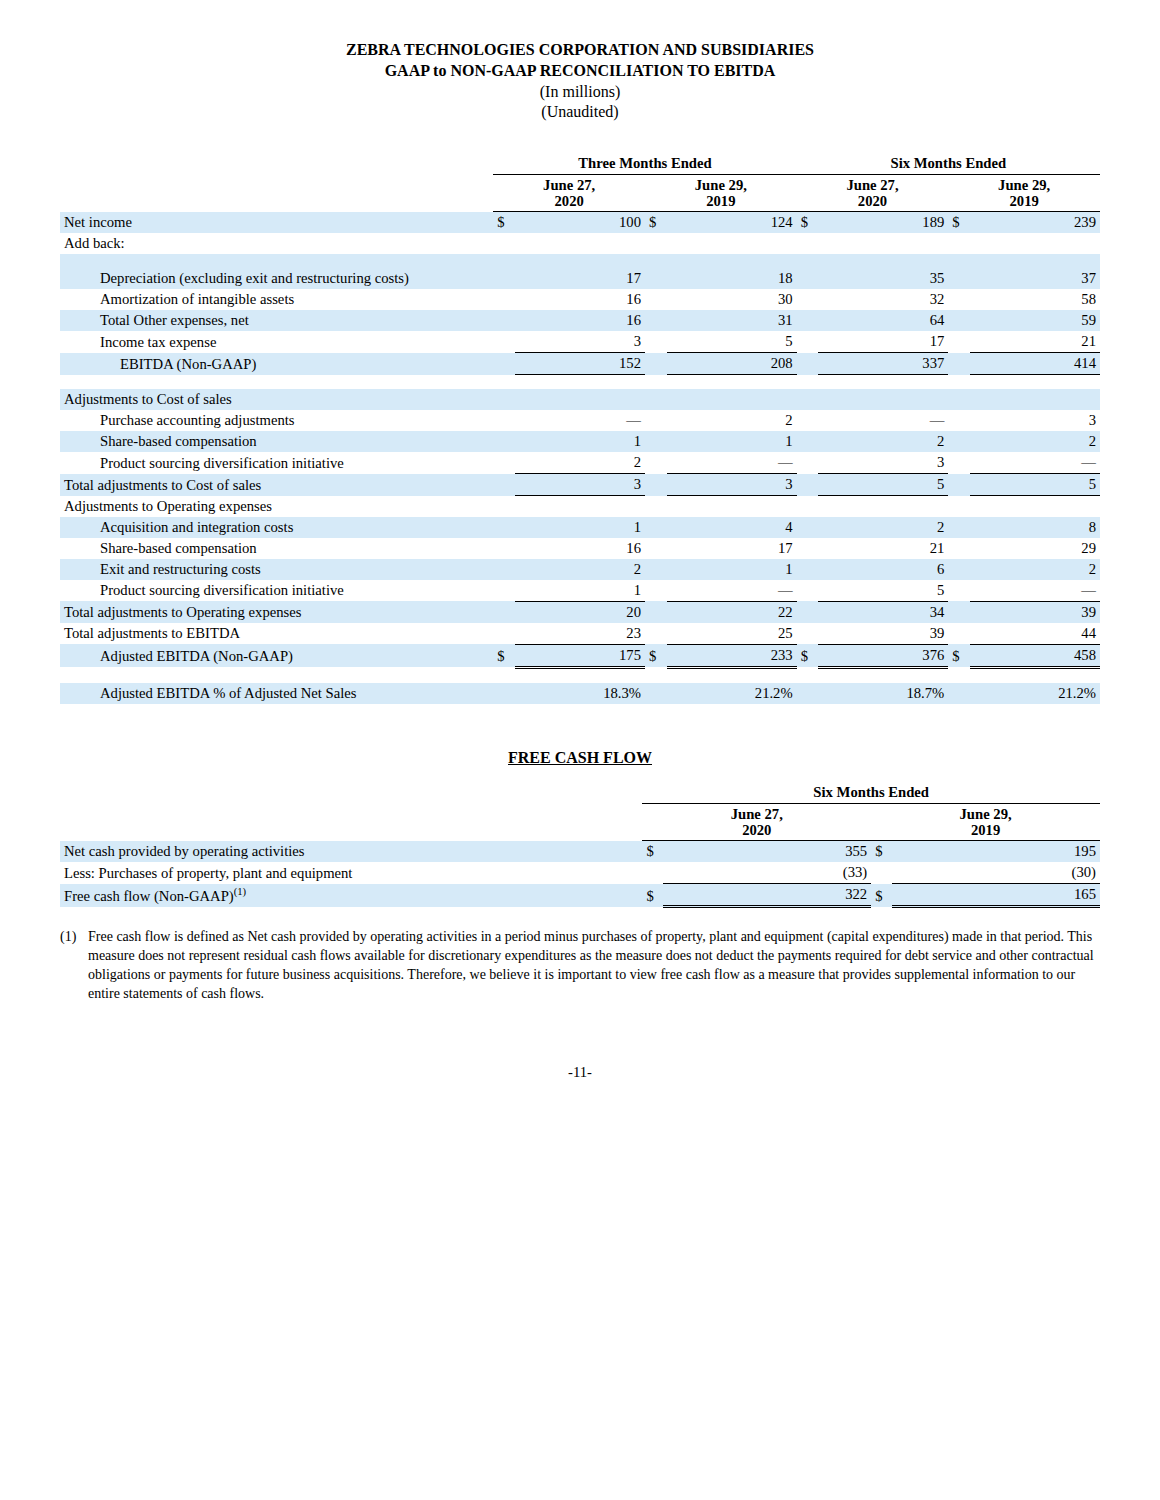ZEBRA TECHNOLOGIES CORPORATION AND SUBSIDIARIES
GAAP to NON-GAAP RECONCILIATION TO EBITDA
(In millions)
(Unaudited)
| | Three Months Ended | Six Months Ended |
| | June 27, 2020 | June 29, 2019 | June 27, 2020 | June 29, 2019 |
| Net income | $ | 100 | $ | 124 | $ | 189 | $ | 239 |
| Add back: | | | | | | | | |
| Depreciation (excluding exit and restructuring costs) | | 17 | | 18 | | 35 | | 37 |
| Amortization of intangible assets | | 16 | | 30 | | 32 | | 58 |
| Total Other expenses, net | | 16 | | 31 | | 64 | | 59 |
| Income tax expense | | 3 | | 5 | | 17 | | 21 |
| EBITDA (Non-GAAP) | | 152 | | 208 | | 337 | | 414 |
| Adjustments to Cost of sales | | | | | | | | |
| Purchase accounting adjustments | | — | | 2 | | — | | 3 |
| Share-based compensation | | 1 | | 1 | | 2 | | 2 |
| Product sourcing diversification initiative | | 2 | | — | | 3 | | — |
| Total adjustments to Cost of sales | | 3 | | 3 | | 5 | | 5 |
| Adjustments to Operating expenses | | | | | | | | |
| Acquisition and integration costs | | 1 | | 4 | | 2 | | 8 |
| Share-based compensation | | 16 | | 17 | | 21 | | 29 |
| Exit and restructuring costs | | 2 | | 1 | | 6 | | 2 |
| Product sourcing diversification initiative | | 1 | | — | | 5 | | — |
| Total adjustments to Operating expenses | | 20 | | 22 | | 34 | | 39 |
| Total adjustments to EBITDA | | 23 | | 25 | | 39 | | 44 |
| Adjusted EBITDA (Non-GAAP) | $ | 175 | $ | 233 | $ | 376 | $ | 458 |
| Adjusted EBITDA % of Adjusted Net Sales | | 18.3% | | 21.2% | | 18.7% | | 21.2% |
FREE CASH FLOW
| | Six Months Ended |
| | June 27, 2020 | June 29, 2019 |
| Net cash provided by operating activities | $ | 355 | $ | 195 |
| Less: Purchases of property, plant and equipment | | (33) | | (30) |
| Free cash flow (Non-GAAP) (1) | $ | 322 | $ | 165 |
| (1) | Free cash flow is defined as Net cash provided by operating activities in a period minus purchases of property, plant and equipment (capital expenditures) made in that period. This measure does not represent residual cash flows available for discretionary expenditures as the measure does not deduct the payments required for debt service and other contractual obligations or payments for future business acquisitions. Therefore, we believe it is important to view free cash flow as a measure that provides supplemental information to our entire statements of cash flows. |
-11-